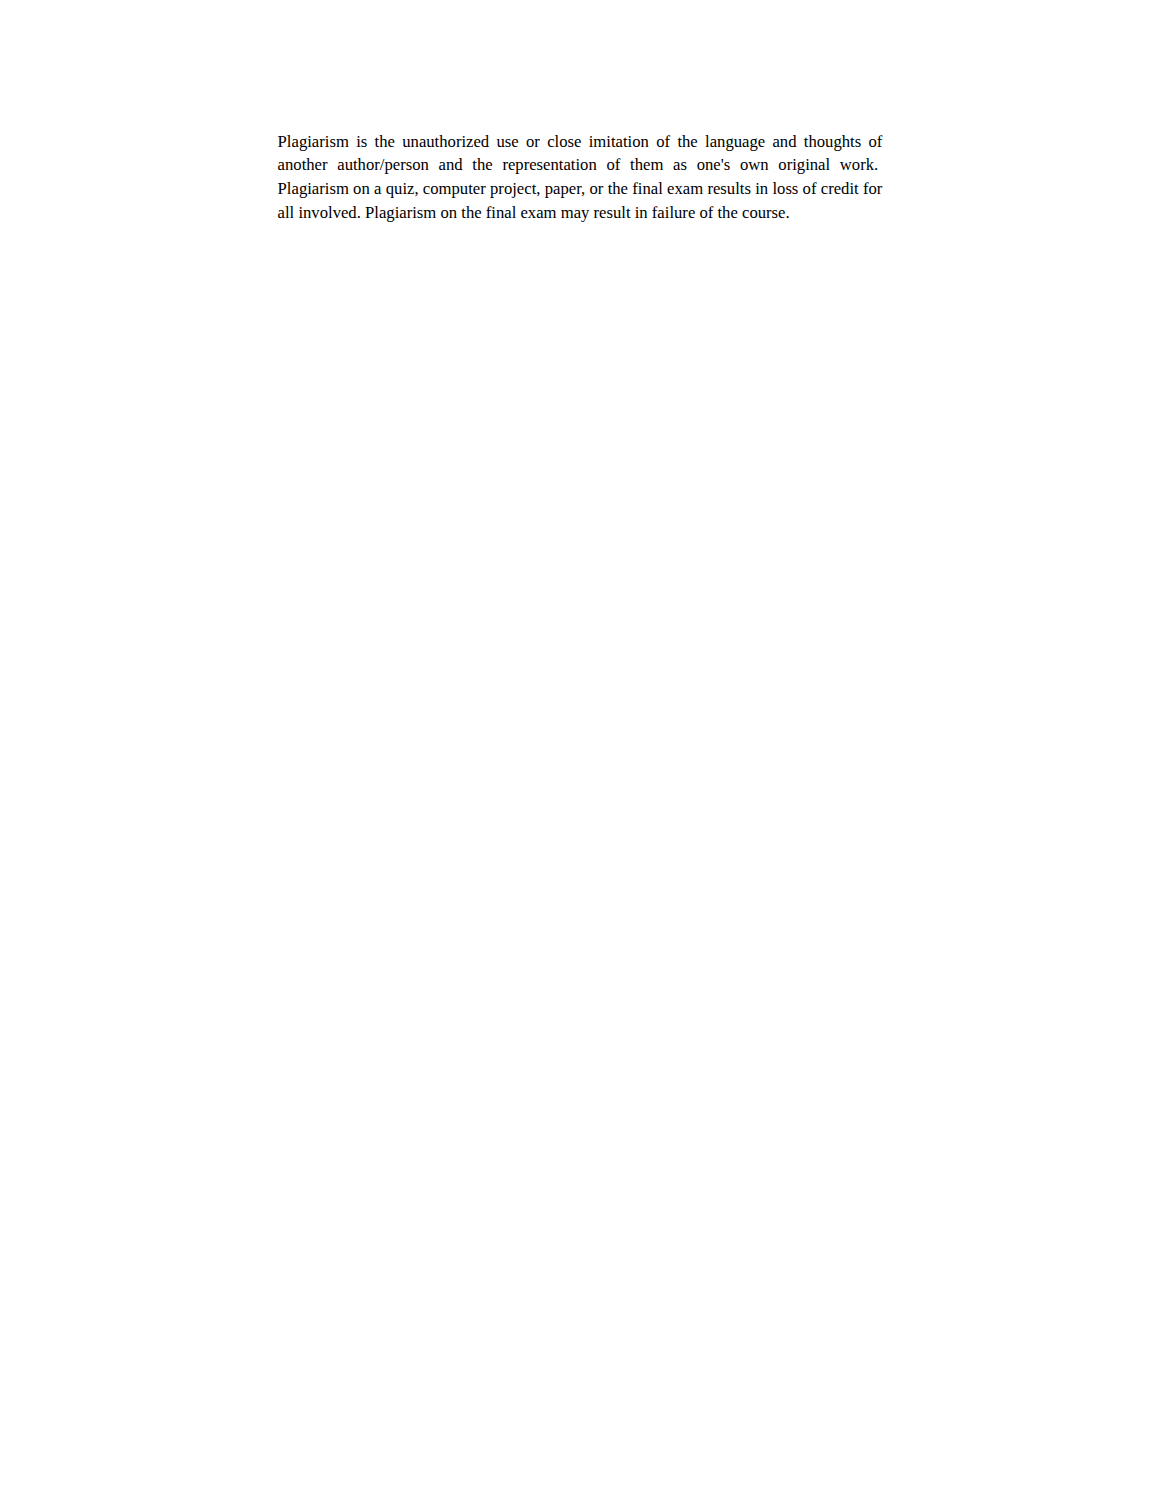Plagiarism is the unauthorized use or close imitation of the language and thoughts of another author/person and the representation of them as one's own original work. Plagiarism on a quiz, computer project, paper, or the final exam results in loss of credit for all involved. Plagiarism on the final exam may result in failure of the course.